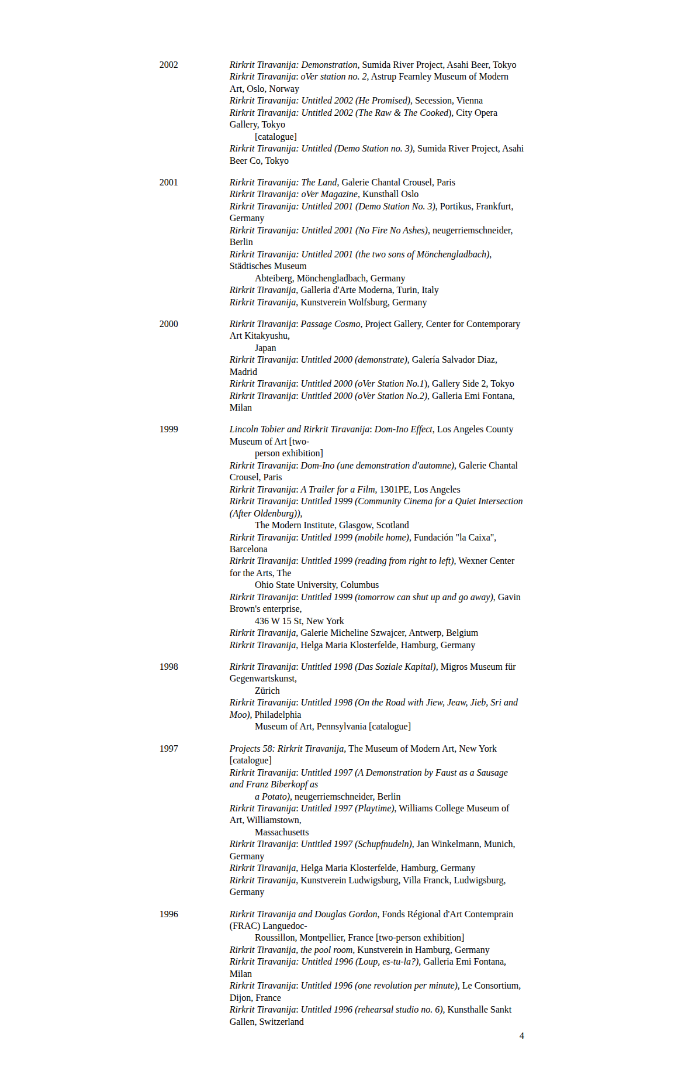| 2002 | Rirkrit Tiravanija: Demonstration , Sumida River Project, Asahi Beer, Tokyo Rirkrit Tiravanija : oVer station no. 2 , Astrup Fearnley Museum of Modern Art, Oslo, Norway Rirkrit Tiravanija: Untitled 2002 (He Promised) , Secession, Vienna Rirkrit Tiravanija: Untitled 2002 (The Raw & The Cooked ), City Opera Gallery, Tokyo [catalogue] Rirkrit Tiravanija: Untitled (Demo Station no. 3) , Sumida River Project, Asahi Beer Co, Tokyo |
| 2001 | Rirkrit Tiravanija: The Land , Galerie Chantal Crousel, Paris Rirkrit Tiravanija: oVer Magazine , Kunsthall Oslo Rirkrit Tiravanija: Untitled 2001 (Demo Station No. 3) , Portikus, Frankfurt, Germany Rirkrit Tiravanija: Untitled 2001 (No Fire No Ashes) , neugerriemschneider, Berlin Rirkrit Tiravanija: Untitled 2001 (the two sons of Mönchengladbach) , Städtisches Museum Abteiberg, Mönchengladbach, Germany Rirkrit Tiravanija , Galleria d'Arte Moderna, Turin, Italy Rirkrit Tiravanija , Kunstverein Wolfsburg, Germany |
| 2000 | Rirkrit Tiravanija : Passage Cosmo , Project Gallery, Center for Contemporary Art Kitakyushu, Japan Rirkrit Tiravanija : Untitled 2000 (demonstrate) , Galería Salvador Diaz, Madrid Rirkrit Tiravanija : Untitled 2000 (oVer Station No.1 ), Gallery Side 2, Tokyo Rirkrit Tiravanija : Untitled 2000 (oVer Station No.2) , Galleria Emi Fontana, Milan |
| 1999 | Lincoln Tobier and Rirkrit Tiravanija : Dom-Ino Effect , Los Angeles County Museum of Art [two- person exhibition] Rirkrit Tiravanija : Dom-Ino (une demonstration d'automne) , Galerie Chantal Crousel, Paris Rirkrit Tiravanija : A Trailer for a Film , 1301PE, Los Angeles Rirkrit Tiravanija : Untitled 1999 (Community Cinema for a Quiet Intersection (After Oldenburg)) , The Modern Institute, Glasgow, Scotland Rirkrit Tiravanija : Untitled 1999 (mobile home) , Fundación "la Caixa", Barcelona Rirkrit Tiravanija : Untitled 1999 (reading from right to left) , Wexner Center for the Arts, The Ohio State University, Columbus Rirkrit Tiravanija : Untitled 1999 (tomorrow can shut up and go away) , Gavin Brown's enterprise, 436 W 15 St, New York Rirkrit Tiravanija , Galerie Micheline Szwajcer, Antwerp, Belgium Rirkrit Tiravanija , Helga Maria Klosterfelde, Hamburg, Germany |
| 1998 | Rirkrit Tiravanija : Untitled 1998 (Das Soziale Kapital) , Migros Museum für Gegenwartskunst, Zürich Rirkrit Tiravanija : Untitled 1998 (On the Road with Jiew, Jeaw, Jieb, Sri and Moo) , Philadelphia Museum of Art, Pennsylvania [catalogue] |
| 1997 | Projects 58: Rirkrit Tiravanija , The Museum of Modern Art, New York [catalogue] Rirkrit Tiravanija : Untitled 1997 (A Demonstration by Faust as a Sausage and Franz Biberkopf as a Potato) , neugerriemschneider, Berlin Rirkrit Tiravanija : Untitled 1997 (Playtime) , Williams College Museum of Art, Williamstown, Massachusetts Rirkrit Tiravanija : Untitled 1997 (Schupfnudeln) , Jan Winkelmann, Munich, Germany Rirkrit Tiravanija , Helga Maria Klosterfelde, Hamburg, Germany Rirkrit Tiravanija , Kunstverein Ludwigsburg, Villa Franck, Ludwigsburg, Germany |
| 1996 | Rirkrit Tiravanija and Douglas Gordon , Fonds Régional d'Art Contemprain (FRAC) Languedoc- Roussillon, Montpellier, France [two-person exhibition] Rirkrit Tiravanija , the pool room , Kunstverein in Hamburg, Germany Rirkrit Tiravanija: Untitled 1996 (Loup, es-tu-la?) , Galleria Emi Fontana, Milan Rirkrit Tiravanija : Untitled 1996 (one revolution per minute) , Le Consortium, Dijon, France Rirkrit Tiravanija : Untitled 1996 (rehearsal studio no. 6) , Kunsthalle Sankt Gallen, Switzerland |
4